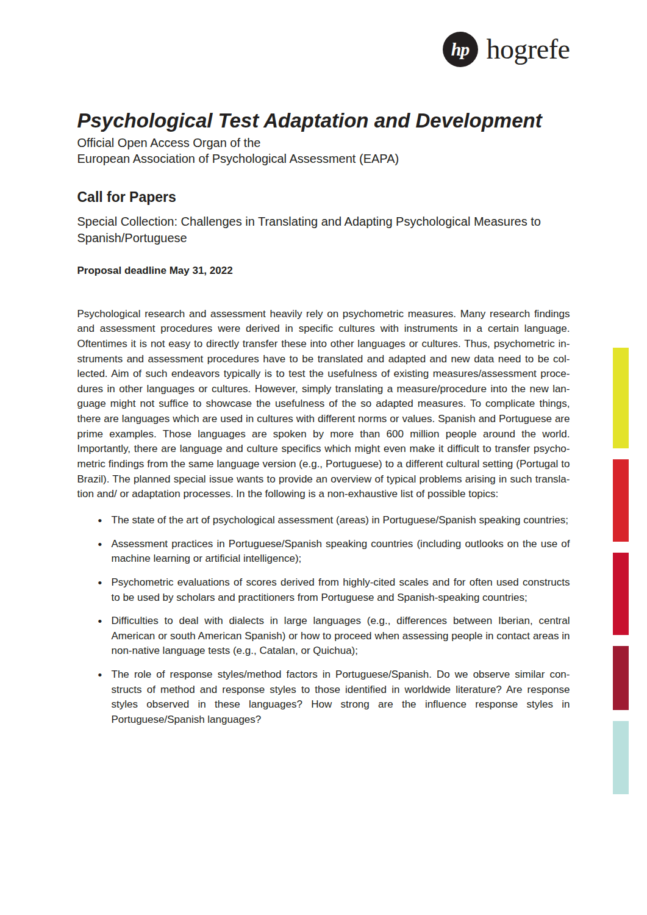hp hogrefe
Psychological Test Adaptation and Development
Official Open Access Organ of the
European Association of Psychological Assessment (EAPA)
Call for Papers
Special Collection: Challenges in Translating and Adapting Psychological Measures to Spanish/Portuguese
Proposal deadline May 31, 2022
Psychological research and assessment heavily rely on psychometric measures. Many research findings and assessment procedures were derived in specific cultures with instruments in a certain language. Oftentimes it is not easy to directly transfer these into other languages or cultures. Thus, psychometric instruments and assessment procedures have to be translated and adapted and new data need to be collected. Aim of such endeavors typically is to test the usefulness of existing measures/assessment procedures in other languages or cultures. However, simply translating a measure/procedure into the new language might not suffice to showcase the usefulness of the so adapted measures. To complicate things, there are languages which are used in cultures with different norms or values. Spanish and Portuguese are prime examples. Those languages are spoken by more than 600 million people around the world. Importantly, there are language and culture specifics which might even make it difficult to transfer psychometric findings from the same language version (e.g., Portuguese) to a different cultural setting (Portugal to Brazil). The planned special issue wants to provide an overview of typical problems arising in such translation and/ or adaptation processes. In the following is a non-exhaustive list of possible topics:
The state of the art of psychological assessment (areas) in Portuguese/Spanish speaking countries;
Assessment practices in Portuguese/Spanish speaking countries (including outlooks on the use of machine learning or artificial intelligence);
Psychometric evaluations of scores derived from highly-cited scales and for often used constructs to be used by scholars and practitioners from Portuguese and Spanish-speaking countries;
Difficulties to deal with dialects in large languages (e.g., differences between Iberian, central American or south American Spanish) or how to proceed when assessing people in contact areas in non-native language tests (e.g., Catalan, or Quichua);
The role of response styles/method factors in Portuguese/Spanish. Do we observe similar constructs of method and response styles to those identified in worldwide literature? Are response styles observed in these languages? How strong are the influence response styles in Portuguese/Spanish languages?